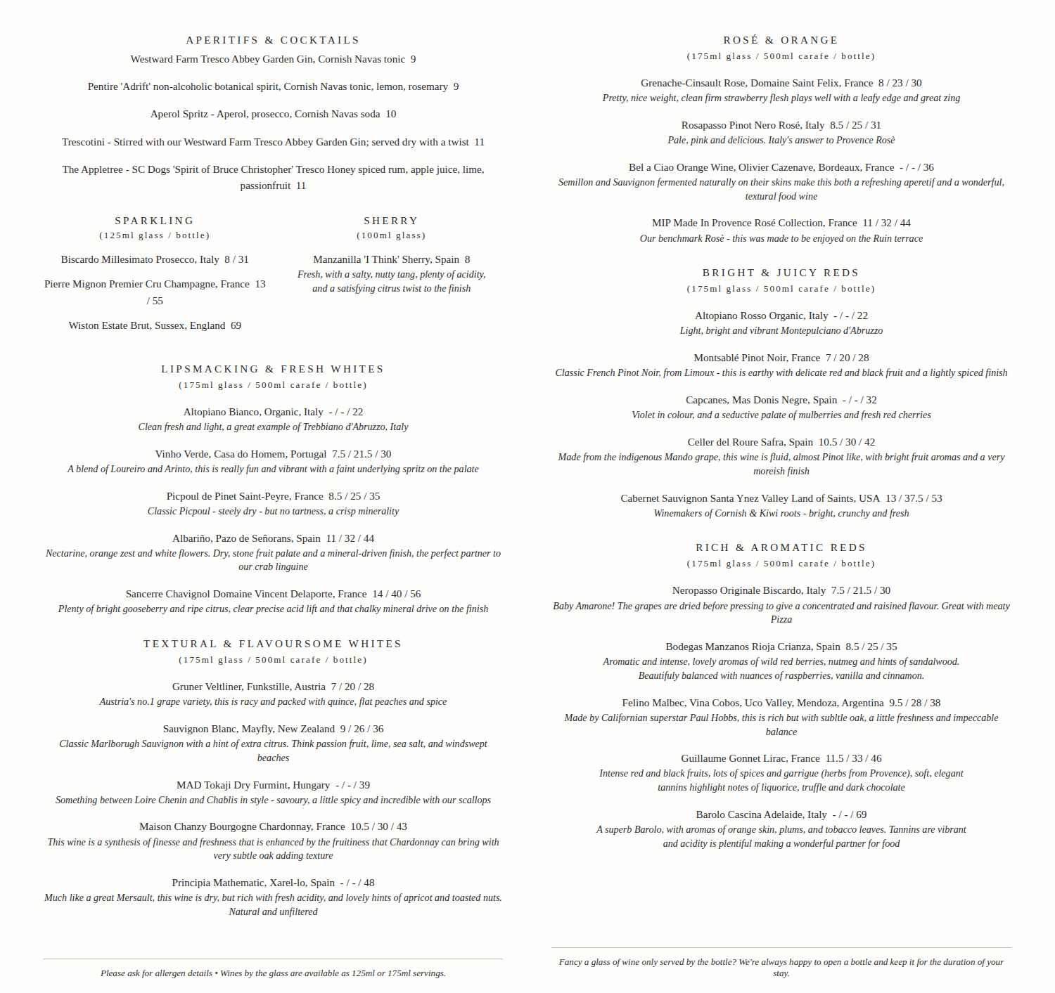Aperitifs & Cocktails
Westward Farm Tresco Abbey Garden Gin, Cornish Navas tonic 9
Pentire 'Adrift' non-alcoholic botanical spirit, Cornish Navas tonic, lemon, rosemary 9
Aperol Spritz - Aperol, prosecco, Cornish Navas soda 10
Trescotini - Stirred with our Westward Farm Tresco Abbey Garden Gin; served dry with a twist 11
The Appletree - SC Dogs 'Spirit of Bruce Christopher' Tresco Honey spiced rum, apple juice, lime, passionfruit 11
Sparkling
(125ml glass / bottle)
Biscardo Millesimato Prosecco, Italy 8 / 31
Pierre Mignon Premier Cru Champagne, France 13 / 55
Wiston Estate Brut, Sussex, England 69
Sherry
(100ml glass)
Manzanilla 'I Think' Sherry, Spain 8 Fresh, with a salty, nutty tang, plenty of acidity,
and a satisfying citrus twist to the finish
Lipsmacking & Fresh Whites
(175ml glass / 500ml carafe / bottle)
Altopiano Bianco, Organic, Italy - / - / 22 Clean fresh and light, a great example of Trebbiano d'Abruzzo, Italy
Vinho Verde, Casa do Homem, Portugal 7.5 / 21.5 / 30 A blend of Loureiro and Arinto, this is really fun and vibrant with a faint underlying spritz on the palate
Picpoul de Pinet Saint-Peyre, France 8.5 / 25 / 35 Classic Picpoul - steely dry - but no tartness, a crisp minerality
Albariño, Pazo de Señorans, Spain 11 / 32 / 44 Nectarine, orange zest and white flowers. Dry, stone fruit palate and a mineral-driven finish, the perfect partner to our crab linguine
Sancerre Chavignol Domaine Vincent Delaporte, France 14 / 40 / 56 Plenty of bright gooseberry and ripe citrus, clear precise acid lift and that chalky mineral drive on the finish
Textural & Flavoursome Whites
(175ml glass / 500ml carafe / bottle)
Gruner Veltliner, Funkstille, Austria 7 / 20 / 28 Austria's no.1 grape variety, this is racy and packed with quince, flat peaches and spice
Sauvignon Blanc, Mayfly, New Zealand 9 / 26 / 36 Classic Marlborugh Sauvignon with a hint of extra citrus. Think passion fruit, lime, sea salt, and windswept beaches
MAD Tokaji Dry Furmint, Hungary - / - / 39 Something between Loire Chenin and Chablis in style - savoury, a little spicy and incredible with our scallops
Maison Chanzy Bourgogne Chardonnay, France 10.5 / 30 / 43 This wine is a synthesis of finesse and freshness that is enhanced by the fruitiness that Chardonnay can bring with very subtle oak adding texture
Principia Mathematic, Xarel-lo, Spain - / - / 48 Much like a great Mersault, this wine is dry, but rich with fresh acidity, and lovely hints of apricot and toasted nuts. Natural and unfiltered
Please ask for allergen details • Wines by the glass are available as 125ml or 175ml servings.
Rosé & Orange
(175ml glass / 500ml carafe / bottle)
Grenache-Cinsault Rose, Domaine Saint Felix, France 8 / 23 / 30 Pretty, nice weight, clean firm strawberry flesh plays well with a leafy edge and great zing
Rosapasso Pinot Nero Rosé, Italy 8.5 / 25 / 31 Pale, pink and delicious. Italy's answer to Provence Rosè
Bel a Ciao Orange Wine, Olivier Cazenave, Bordeaux, France - / - / 36 Semillon and Sauvignon fermented naturally on their skins make this both a refreshing aperetif and a wonderful, textural food wine
MIP Made In Provence Rosé Collection, France 11 / 32 / 44 Our benchmark Rosè - this was made to be enjoyed on the Ruin terrace
Bright & Juicy Reds
(175ml glass / 500ml carafe / bottle)
Altopiano Rosso Organic, Italy - / - / 22 Light, bright and vibrant Montepulciano d'Abruzzo
Montsablé Pinot Noir, France 7 / 20 / 28 Classic French Pinot Noir, from Limoux - this is earthy with delicate red and black fruit and a lightly spiced finish
Capcanes, Mas Donis Negre, Spain - / - / 32 Violet in colour, and a seductive palate of mulberries and fresh red cherries
Celler del Roure Safra, Spain 10.5 / 30 / 42 Made from the indigenous Mando grape, this wine is fluid, almost Pinot like, with bright fruit aromas and a very moreish finish
Cabernet Sauvignon Santa Ynez Valley Land of Saints, USA 13 / 37.5 / 53 Winemakers of Cornish & Kiwi roots - bright, crunchy and fresh
Rich & Aromatic Reds
(175ml glass / 500ml carafe / bottle)
Neropasso Originale Biscardo, Italy 7.5 / 21.5 / 30 Baby Amarone! The grapes are dried before pressing to give a concentrated and raisined flavour. Great with meaty Pizza
Bodegas Manzanos Rioja Crianza, Spain 8.5 / 25 / 35 Aromatic and intense, lovely aromas of wild red berries, nutmeg and hints of sandalwood.
Beautifuly balanced with nuances of raspberries, vanilla and cinnamon.
Felino Malbec, Vina Cobos, Uco Valley, Mendoza, Argentina 9.5 / 28 / 38 Made by Californian superstar Paul Hobbs, this is rich but with subltle oak, a little freshness and impeccable balance
Guillaume Gonnet Lirac, France 11.5 / 33 / 46 Intense red and black fruits, lots of spices and garrigue (herbs from Provence), soft, elegant
tannins highlight notes of liquorice, truffle and dark chocolate
Barolo Cascina Adelaide, Italy - / - / 69 A superb Barolo, with aromas of orange skin, plums, and tobacco leaves. Tannins are vibrant
and acidity is plentiful making a wonderful partner for food
Fancy a glass of wine only served by the bottle? We're always happy to open a bottle and keep it for the duration of your stay.